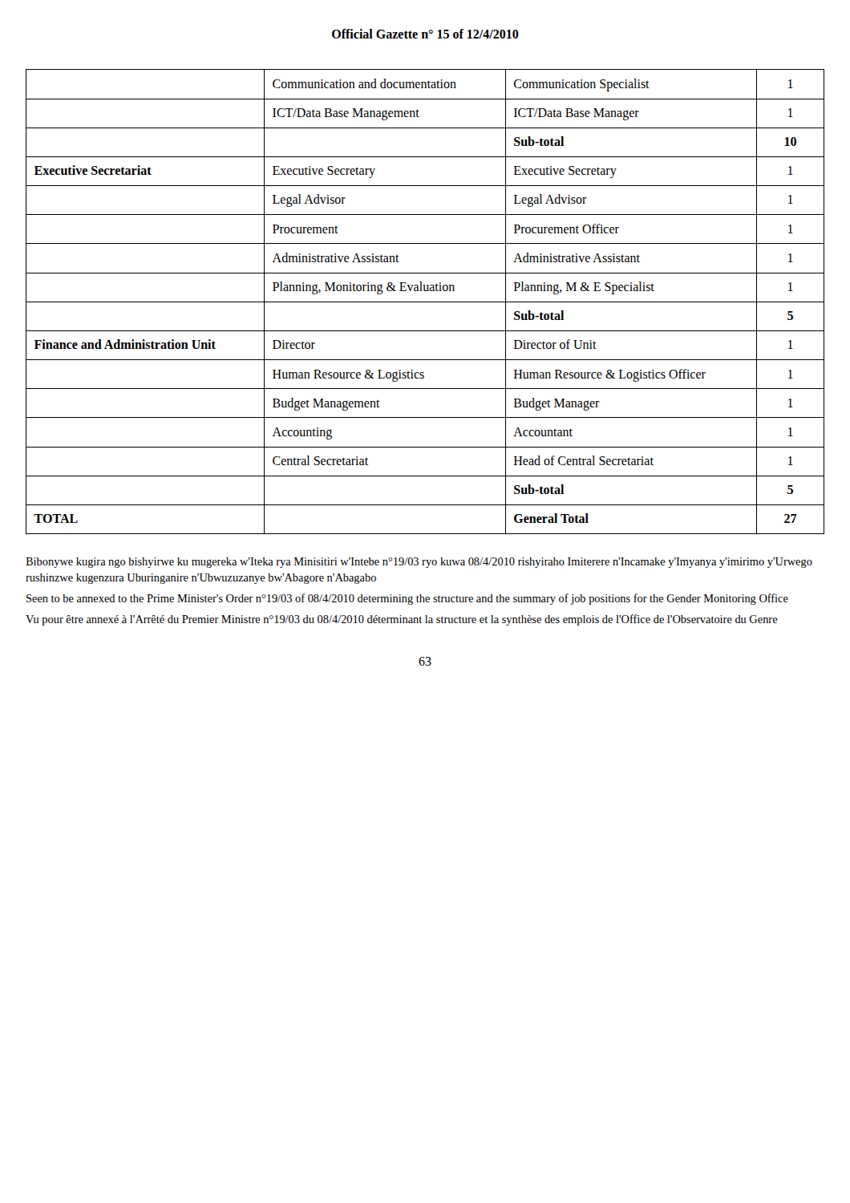Official Gazette n° 15 of 12/4/2010
| | Communication and documentation | Communication Specialist | 1 |
| | ICT/Data Base Management | ICT/Data Base Manager | 1 |
| | | Sub-total | 10 |
| Executive Secretariat | Executive Secretary | Executive Secretary | 1 |
| | Legal Advisor | Legal Advisor | 1 |
| | Procurement | Procurement Officer | 1 |
| | Administrative Assistant | Administrative Assistant | 1 |
| | Planning, Monitoring & Evaluation | Planning, M & E Specialist | 1 |
| | | Sub-total | 5 |
| Finance and Administration Unit | Director | Director of Unit | 1 |
| | Human Resource & Logistics | Human Resource & Logistics Officer | 1 |
| | Budget Management | Budget Manager | 1 |
| | Accounting | Accountant | 1 |
| | Central Secretariat | Head of Central Secretariat | 1 |
| | | Sub-total | 5 |
| TOTAL | | General Total | 27 |
Bibonywe kugira ngo bishyirwe ku mugereka w'Iteka rya Minisitiri w'Intebe n°19/03 ryo kuwa 08/4/2010 rishyiraho Imiterere n'Incamake y'Imyanya y'imirimo y'Urwego rushinzwe kugenzura Uburinganire n'Ubwuzuzanye bw'Abagore n'Abagabo
Seen to be annexed to the Prime Minister's Order n°19/03 of 08/4/2010 determining the structure and the summary of job positions for the Gender Monitoring Office
Vu pour être annexé à l'Arrêté du Premier Ministre n°19/03 du 08/4/2010 déterminant la structure et la synthèse des emplois de l'Office de l'Observatoire du Genre
63